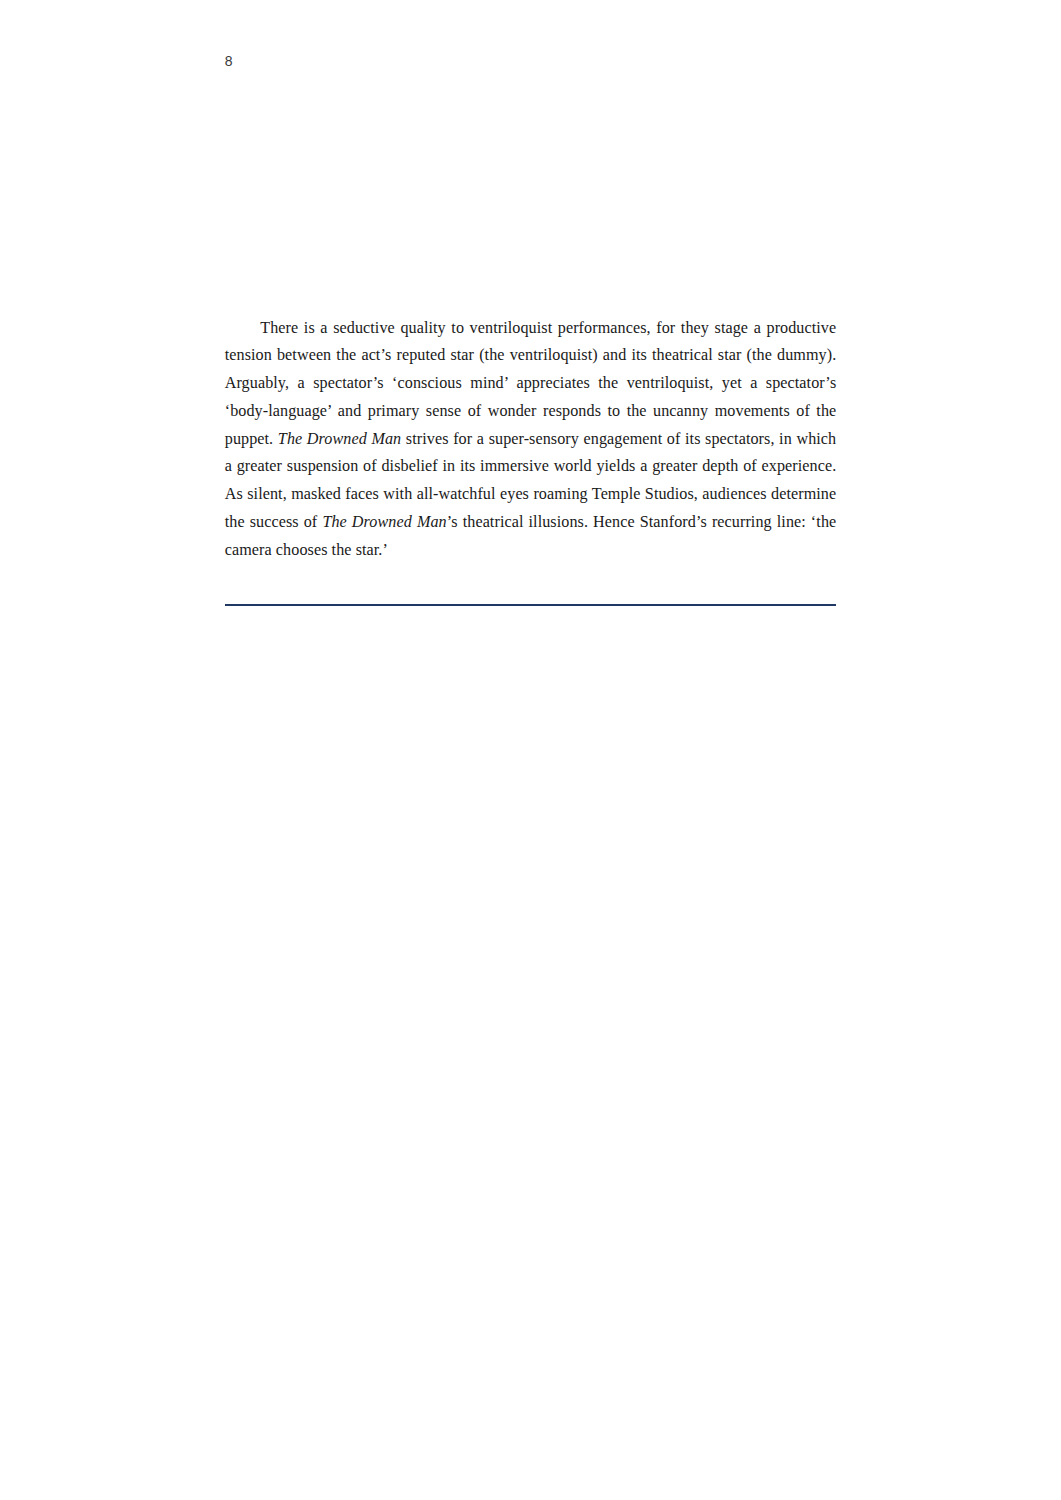8
There is a seductive quality to ventriloquist performances, for they stage a productive tension between the act’s reputed star (the ventriloquist) and its theatrical star (the dummy). Arguably, a spectator’s ‘conscious mind’ appreciates the ventriloquist, yet a spectator’s ‘body-language’ and primary sense of wonder responds to the uncanny movements of the puppet. The Drowned Man strives for a super-sensory engagement of its spectators, in which a greater suspension of disbelief in its immersive world yields a greater depth of experience. As silent, masked faces with all-watchful eyes roaming Temple Studios, audiences determine the success of The Drowned Man’s theatrical illusions. Hence Stanford’s recurring line: ‘the camera chooses the star.’